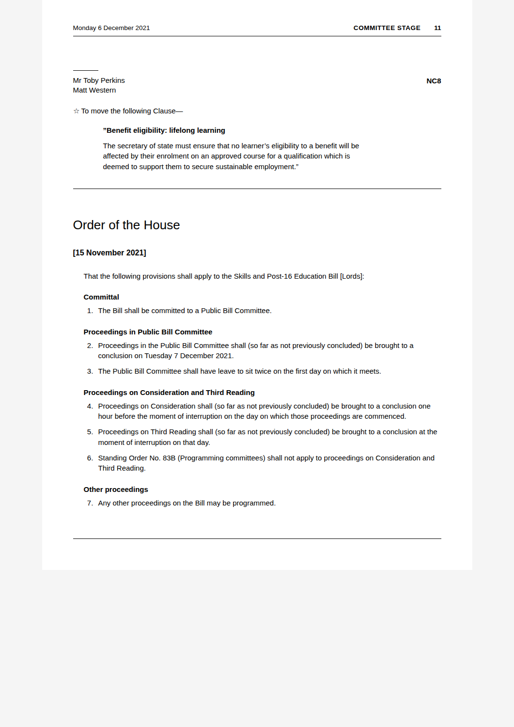Monday 6 December 2021 COMMITTEE STAGE 11
Mr Toby Perkins
Matt Western
NC8
☆To move the following Clause—
”Benefit eligibility: lifelong learning
The secretary of state must ensure that no learner’s eligibility to a benefit will be affected by their enrolment on an approved course for a qualification which is deemed to support them to secure sustainable employment.”
Order of the House
[15 November 2021]
That the following provisions shall apply to the Skills and Post-16 Education Bill [Lords]:
Committal
The Bill shall be committed to a Public Bill Committee.
Proceedings in Public Bill Committee
Proceedings in the Public Bill Committee shall (so far as not previously concluded) be brought to a conclusion on Tuesday 7 December 2021.
The Public Bill Committee shall have leave to sit twice on the first day on which it meets.
Proceedings on Consideration and Third Reading
Proceedings on Consideration shall (so far as not previously concluded) be brought to a conclusion one hour before the moment of interruption on the day on which those proceedings are commenced.
Proceedings on Third Reading shall (so far as not previously concluded) be brought to a conclusion at the moment of interruption on that day.
Standing Order No. 83B (Programming committees) shall not apply to proceedings on Consideration and Third Reading.
Other proceedings
Any other proceedings on the Bill may be programmed.